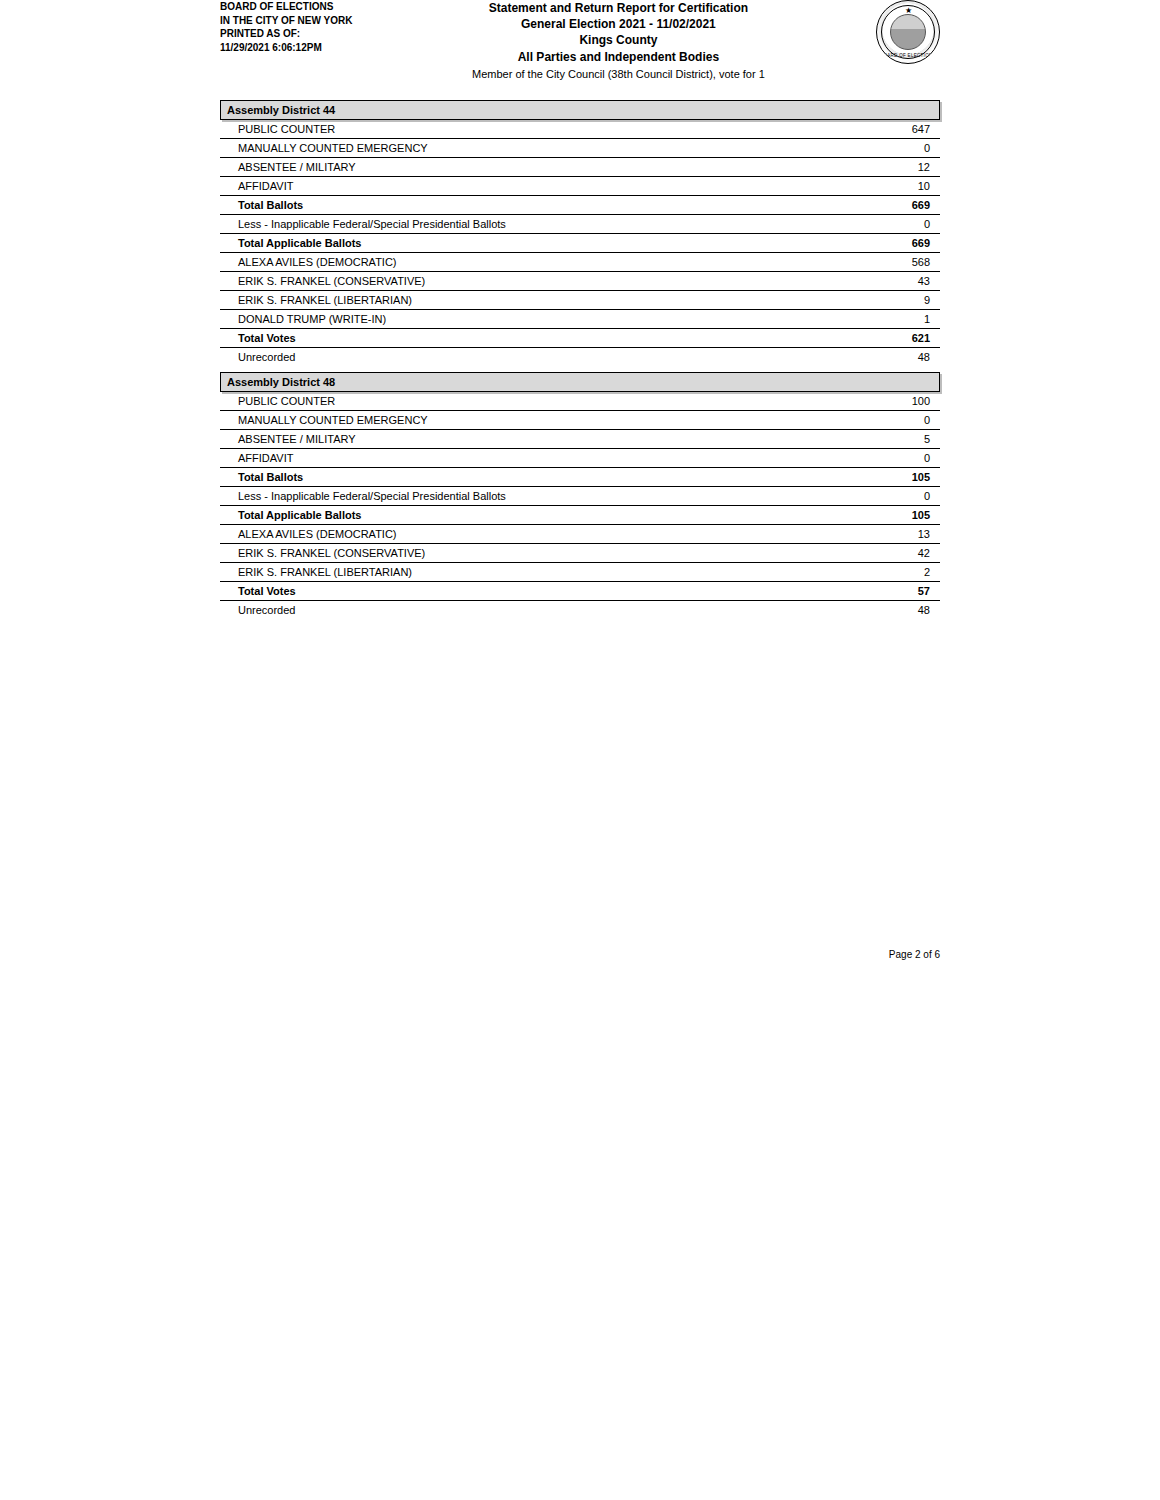BOARD OF ELECTIONS
IN THE CITY OF NEW YORK
PRINTED AS OF:
11/29/2021 6:06:12PM
Statement and Return Report for Certification
General Election 2021 - 11/02/2021
Kings County
All Parties and Independent Bodies
Member of the City Council (38th Council District), vote for 1
★ BOARD OF ELECTIONS
Assembly District 44
| PUBLIC COUNTER | 647 |
| MANUALLY COUNTED EMERGENCY | 0 |
| ABSENTEE / MILITARY | 12 |
| AFFIDAVIT | 10 |
| Total Ballots | 669 |
| Less - Inapplicable Federal/Special Presidential Ballots | 0 |
| Total Applicable Ballots | 669 |
| ALEXA AVILES (DEMOCRATIC) | 568 |
| ERIK S. FRANKEL (CONSERVATIVE) | 43 |
| ERIK S. FRANKEL (LIBERTARIAN) | 9 |
| DONALD TRUMP (WRITE-IN) | 1 |
| Total Votes | 621 |
| Unrecorded | 48 |
Assembly District 48
| PUBLIC COUNTER | 100 |
| MANUALLY COUNTED EMERGENCY | 0 |
| ABSENTEE / MILITARY | 5 |
| AFFIDAVIT | 0 |
| Total Ballots | 105 |
| Less - Inapplicable Federal/Special Presidential Ballots | 0 |
| Total Applicable Ballots | 105 |
| ALEXA AVILES (DEMOCRATIC) | 13 |
| ERIK S. FRANKEL (CONSERVATIVE) | 42 |
| ERIK S. FRANKEL (LIBERTARIAN) | 2 |
| Total Votes | 57 |
| Unrecorded | 48 |
Page 2 of 6